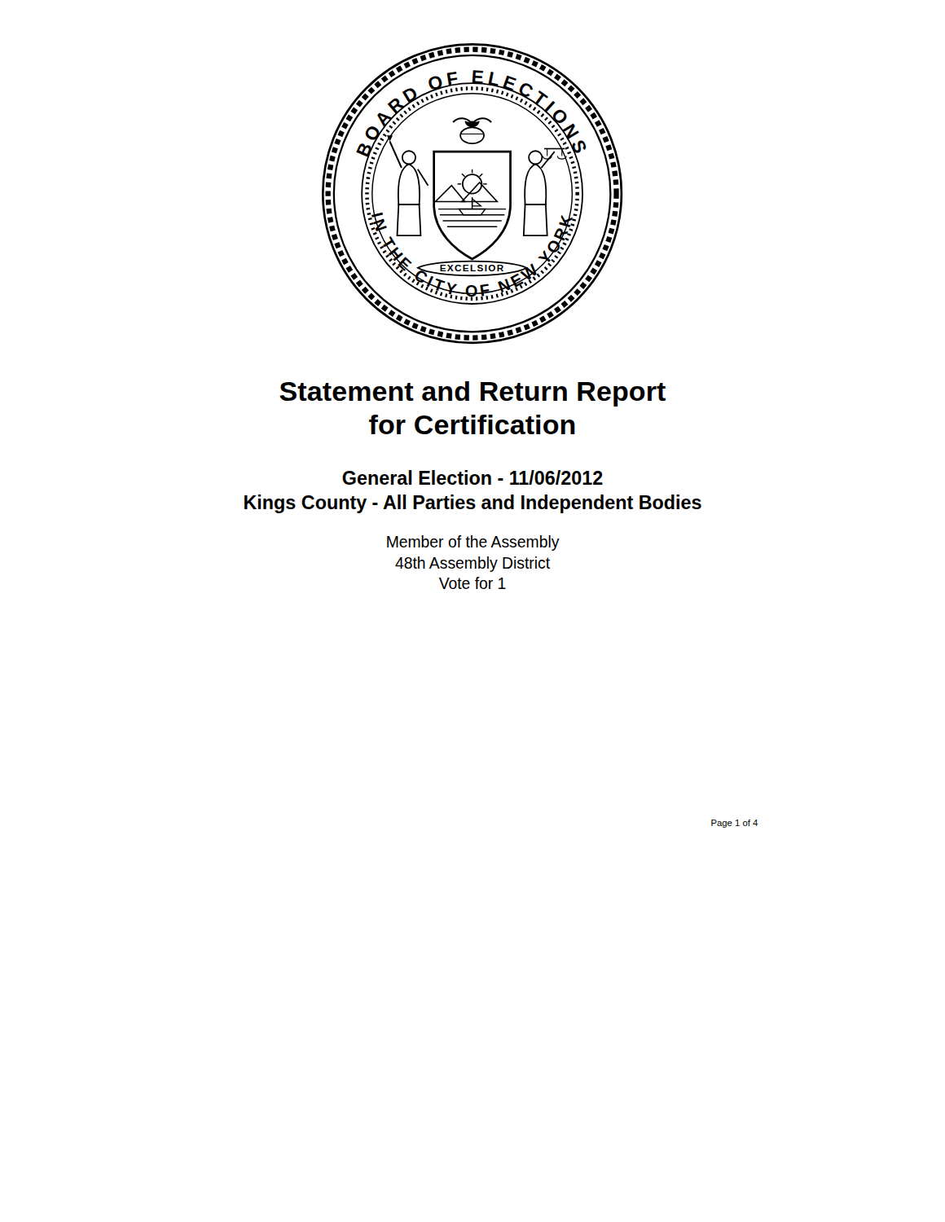BOARD OF ELECTIONS IN THE CITY OF NEW YORK EXCELSIOR
Statement and Return Report
for Certification
General Election - 11/06/2012
Kings County - All Parties and Independent Bodies
Member of the Assembly
48th Assembly District
Vote for 1
Page 1 of 4